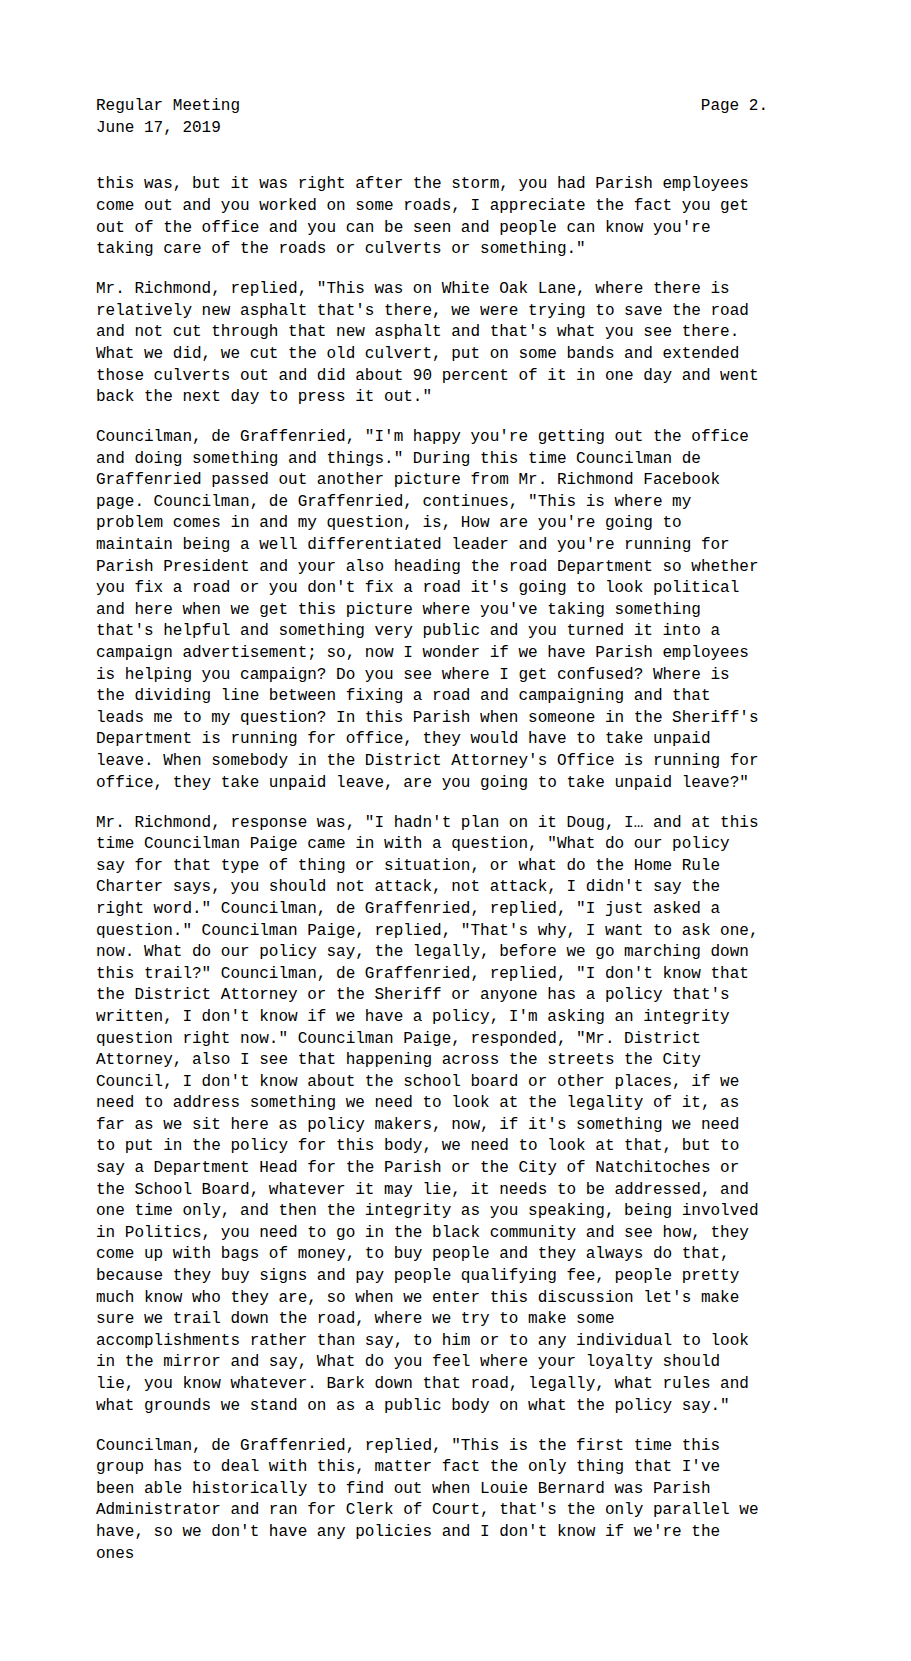Regular Meeting June 17, 2019
Page 2.
this was, but it was right after the storm, you had Parish employees come out and you worked on some roads, I appreciate the fact you get out of the office and you can be seen and people can know you're taking care of the roads or culverts or something."
Mr. Richmond, replied, "This was on White Oak Lane, where there is relatively new asphalt that's there, we were trying to save the road and not cut through that new asphalt and that's what you see there. What we did, we cut the old culvert, put on some bands and extended those culverts out and did about 90 percent of it in one day and went back the next day to press it out."
Councilman, de Graffenried, "I'm happy you're getting out the office and doing something and things." During this time Councilman de Graffenried passed out another picture from Mr. Richmond Facebook page. Councilman, de Graffenried, continues, "This is where my problem comes in and my question, is, How are you're going to maintain being a well differentiated leader and you're running for Parish President and your also heading the road Department so whether you fix a road or you don't fix a road it's going to look political and here when we get this picture where you've taking something that's helpful and something very public and you turned it into a campaign advertisement; so, now I wonder if we have Parish employees is helping you campaign? Do you see where I get confused? Where is the dividing line between fixing a road and campaigning and that leads me to my question? In this Parish when someone in the Sheriff's Department is running for office, they would have to take unpaid leave. When somebody in the District Attorney's Office is running for office, they take unpaid leave, are you going to take unpaid leave?"
Mr. Richmond, response was, "I hadn't plan on it Doug, I… and at this time Councilman Paige came in with a question, "What do our policy say for that type of thing or situation, or what do the Home Rule Charter says, you should not attack, not attack, I didn't say the right word." Councilman, de Graffenried, replied, "I just asked a question." Councilman Paige, replied, "That's why, I want to ask one, now. What do our policy say, the legally, before we go marching down this trail?" Councilman, de Graffenried, replied, "I don't know that the District Attorney or the Sheriff or anyone has a policy that's written, I don't know if we have a policy, I'm asking an integrity question right now." Councilman Paige, responded, "Mr. District Attorney, also I see that happening across the streets the City Council, I don't know about the school board or other places, if we need to address something we need to look at the legality of it, as far as we sit here as policy makers, now, if it's something we need to put in the policy for this body, we need to look at that, but to say a Department Head for the Parish or the City of Natchitoches or the School Board, whatever it may lie, it needs to be addressed, and one time only, and then the integrity as you speaking, being involved in Politics, you need to go in the black community and see how, they come up with bags of money, to buy people and they always do that, because they buy signs and pay people qualifying fee, people pretty much know who they are, so when we enter this discussion let's make sure we trail down the road, where we try to make some accomplishments rather than say, to him or to any individual to look in the mirror and say, What do you feel where your loyalty should lie, you know whatever. Bark down that road, legally, what rules and what grounds we stand on as a public body on what the policy say."
Councilman, de Graffenried, replied, "This is the first time this group has to deal with this, matter fact the only thing that I've been able historically to find out when Louie Bernard was Parish Administrator and ran for Clerk of Court, that's the only parallel we have, so we don't have any policies and I don't know if we're the ones